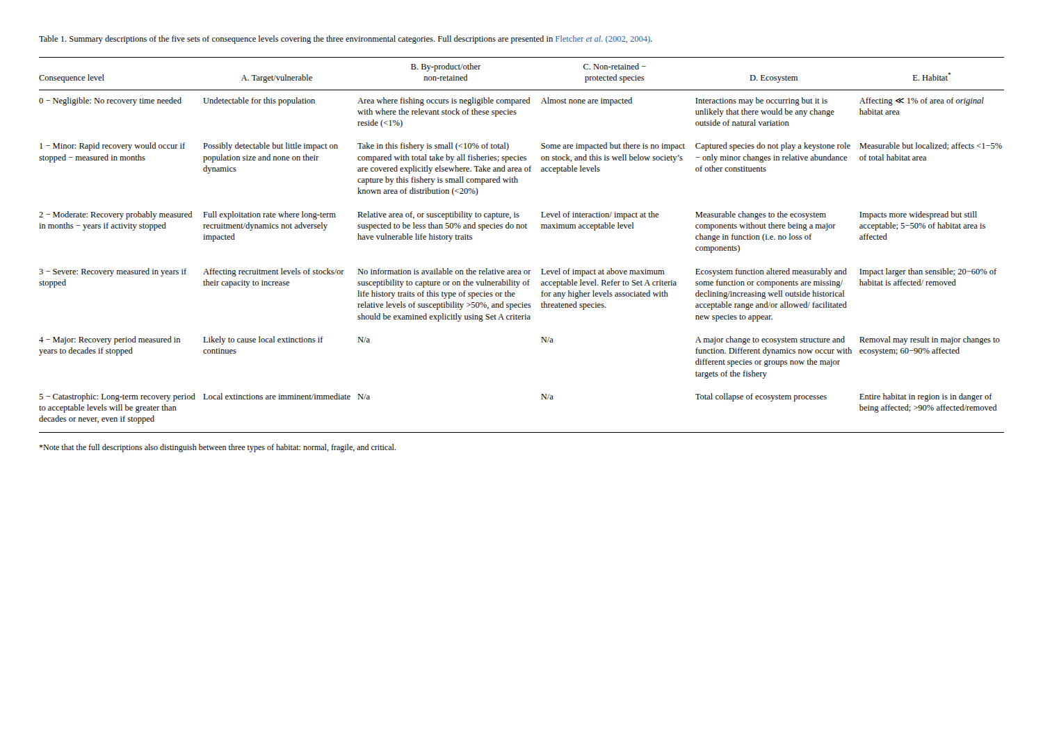Table 1. Summary descriptions of the five sets of consequence levels covering the three environmental categories. Full descriptions are presented in Fletcher et al. (2002, 2004).
| Consequence level | A. Target/vulnerable | B. By-product/other non-retained | C. Non-retained − protected species | D. Ecosystem | E. Habitat * |
| --- | --- | --- | --- | --- | --- |
| 0 − Negligible: No recovery time needed | Undetectable for this population | Area where fishing occurs is negligible compared with where the relevant stock of these species reside (<1%) | Almost none are impacted | Interactions may be occurring but it is unlikely that there would be any change outside of natural variation | Affecting ≪ 1% of area of original habitat area |
| 1 − Minor: Rapid recovery would occur if stopped − measured in months | Possibly detectable but little impact on population size and none on their dynamics | Take in this fishery is small (<10% of total) compared with total take by all fisheries; species are covered explicitly elsewhere. Take and area of capture by this fishery is small compared with known area of distribution (<20%) | Some are impacted but there is no impact on stock, and this is well below society’s acceptable levels | Captured species do not play a keystone role − only minor changes in relative abundance of other constituents | Measurable but localized; affects <1−5% of total habitat area |
| 2 − Moderate: Recovery probably measured in months − years if activity stopped | Full exploitation rate where long-term recruitment/dynamics not adversely impacted | Relative area of, or susceptibility to capture, is suspected to be less than 50% and species do not have vulnerable life history traits | Level of interaction/ impact at the maximum acceptable level | Measurable changes to the ecosystem components without there being a major change in function (i.e. no loss of components) | Impacts more widespread but still acceptable; 5−50% of habitat area is affected |
| 3 − Severe: Recovery measured in years if stopped | Affecting recruitment levels of stocks/or their capacity to increase | No information is available on the relative area or susceptibility to capture or on the vulnerability of life history traits of this type of species or the relative levels of susceptibility >50%, and species should be examined explicitly using Set A criteria | Level of impact at above maximum acceptable level. Refer to Set A criteria for any higher levels associated with threatened species. | Ecosystem function altered measurably and some function or components are missing/ declining/increasing well outside historical acceptable range and/or allowed/ facilitated new species to appear. | Impact larger than sensible; 20−60% of habitat is affected/ removed |
| 4 − Major: Recovery period measured in years to decades if stopped | Likely to cause local extinctions if continues | N/a | N/a | A major change to ecosystem structure and function. Different dynamics now occur with different species or groups now the major targets of the fishery | Removal may result in major changes to ecosystem; 60−90% affected |
| 5 − Catastrophic: Long-term recovery period to acceptable levels will be greater than decades or never, even if stopped | Local extinctions are imminent/immediate | N/a | N/a | Total collapse of ecosystem processes | Entire habitat in region is in danger of being affected; >90% affected/removed |
*Note that the full descriptions also distinguish between three types of habitat: normal, fragile, and critical.